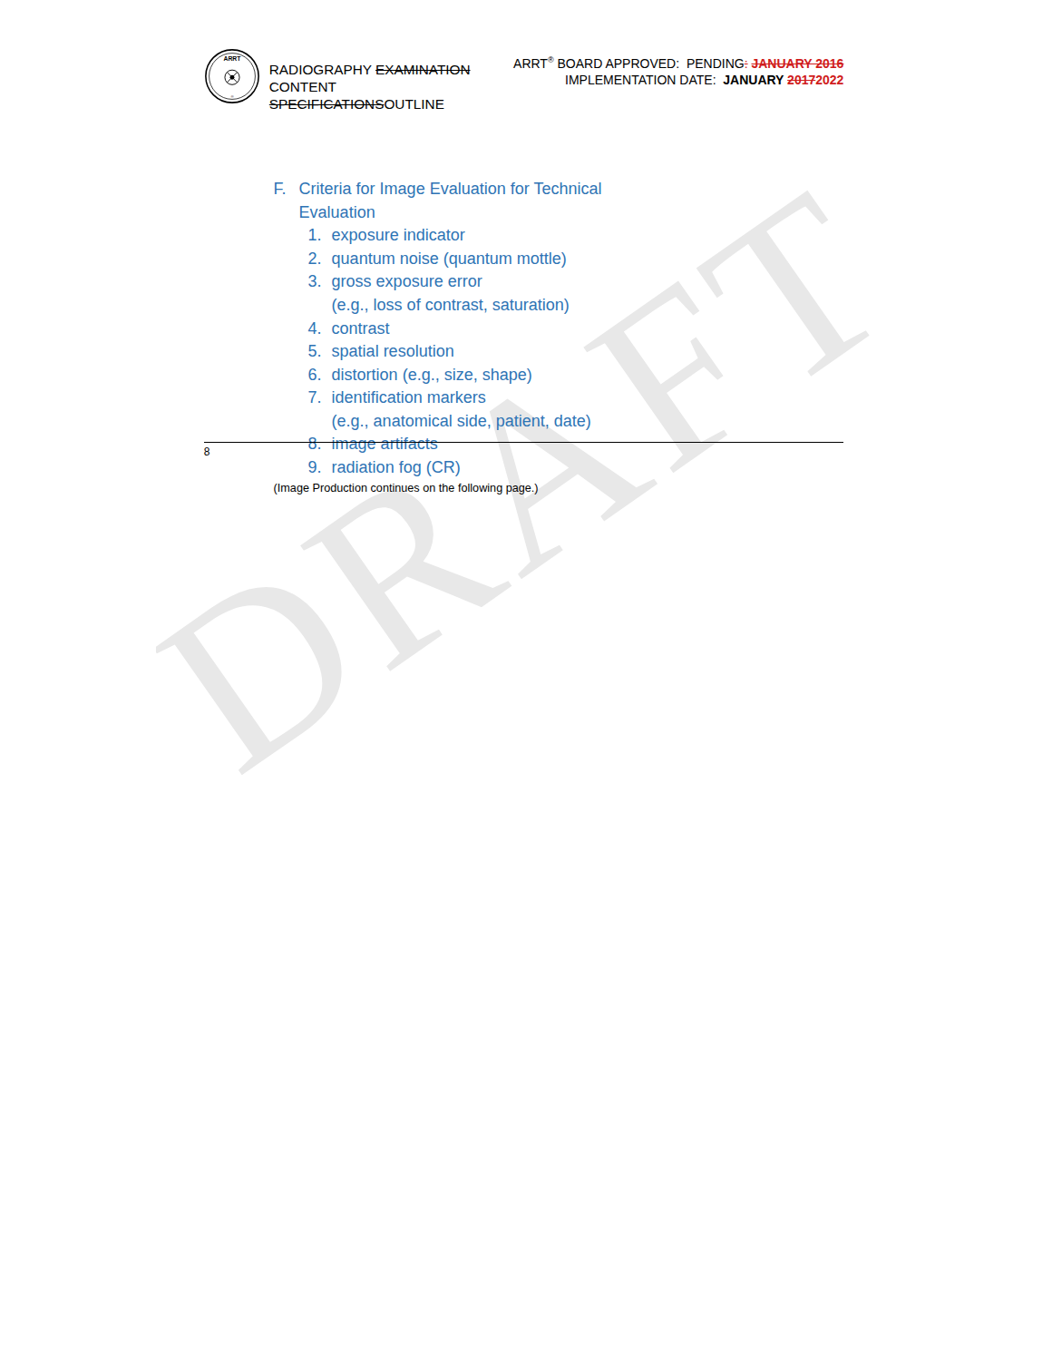DRAFT
ARRT ®
RADIOGRAPHY EXAMINATION
CONTENT SPECIFICATIONSOUTLINE
ARRT® BOARD APPROVED: PENDING: JANUARY 2016
IMPLEMENTATION DATE: JANUARY 20172022
F.
Criteria for Image Evaluation for Technical Evaluation
exposure indicator
quantum noise (quantum mottle)
gross exposure error(e.g., loss of contrast, saturation)
contrast
spatial resolution
distortion (e.g., size, shape)
identification markers(e.g., anatomical side, patient, date)
image artifacts
radiation fog (CR)
(Image Production continues on the following page.)
8